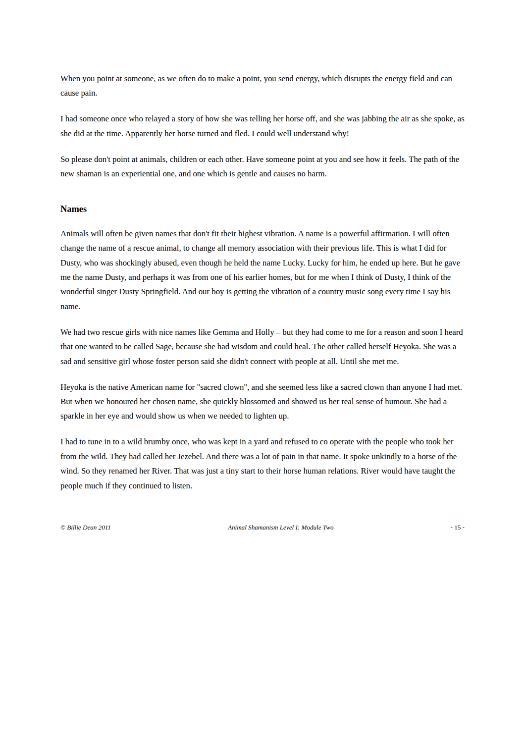When you point at someone, as we often do to make a point, you send energy, which disrupts the energy field and can cause pain.
I had someone once who relayed a story of how she was telling her horse off, and she was jabbing the air as she spoke, as she did at the time. Apparently her horse turned and fled. I could well understand why!
So please don't point at animals, children or each other. Have someone point at you and see how it feels. The path of the new shaman is an experiential one, and one which is gentle and causes no harm.
Names
Animals will often be given names that don't fit their highest vibration. A name is a powerful affirmation. I will often change the name of a rescue animal, to change all memory association with their previous life. This is what I did for Dusty, who was shockingly abused, even though he held the name Lucky. Lucky for him, he ended up here. But he gave me the name Dusty, and perhaps it was from one of his earlier homes, but for me when I think of Dusty, I think of the wonderful singer Dusty Springfield. And our boy is getting the vibration of a country music song every time I say his name.
We had two rescue girls with nice names like Gemma and Holly – but they had come to me for a reason and soon I heard that one wanted to be called Sage, because she had wisdom and could heal. The other called herself Heyoka. She was a sad and sensitive girl whose foster person said she didn't connect with people at all. Until she met me.
Heyoka is the native American name for "sacred clown", and she seemed less like a sacred clown than anyone I had met. But when we honoured her chosen name, she quickly blossomed and showed us her real sense of humour. She had a sparkle in her eye and would show us when we needed to lighten up.
I had to tune in to a wild brumby once, who was kept in a yard and refused to co operate with the people who took her from the wild. They had called her Jezebel. And there was a lot of pain in that name. It spoke unkindly to a horse of the wind. So they renamed her River. That was just a tiny start to their horse human relations. River would have taught the people much if they continued to listen.
© Billie Dean 2011 Animal Shamanism Level I: Module Two - 15 -